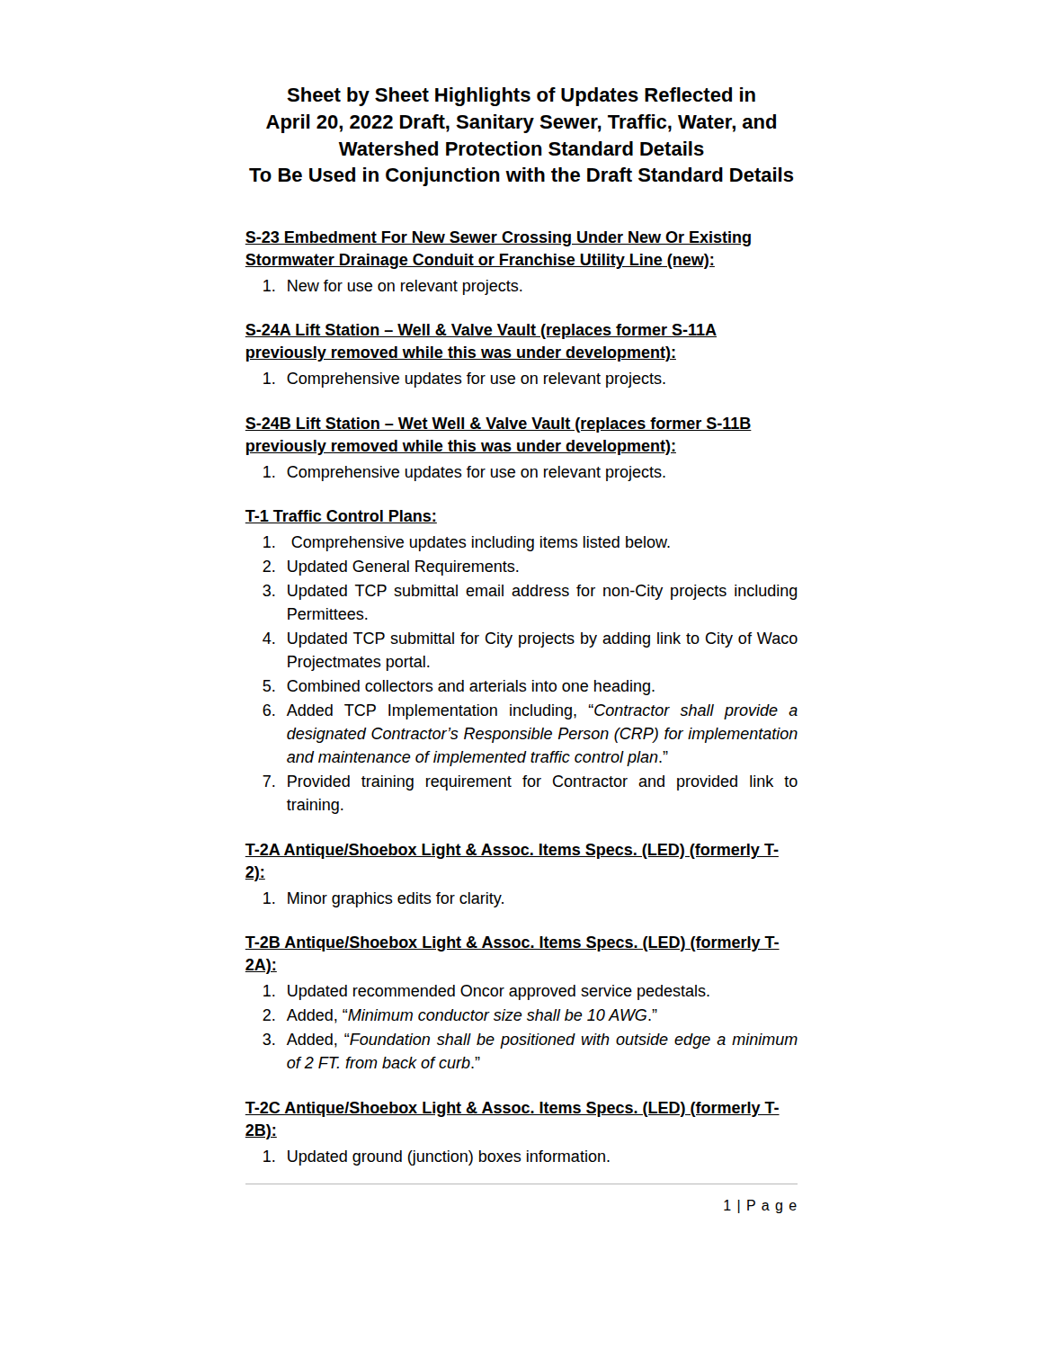Sheet by Sheet Highlights of Updates Reflected in
April 20, 2022 Draft, Sanitary Sewer, Traffic, Water, and
Watershed Protection Standard Details
To Be Used in Conjunction with the Draft Standard Details
S-23 Embedment For New Sewer Crossing Under New Or Existing Stormwater Drainage Conduit or Franchise Utility Line (new):
New for use on relevant projects.
S-24A Lift Station – Well & Valve Vault (replaces former S-11A previously removed while this was under development):
Comprehensive updates for use on relevant projects.
S-24B Lift Station – Wet Well & Valve Vault (replaces former S-11B previously removed while this was under development):
Comprehensive updates for use on relevant projects.
T-1 Traffic Control Plans:
Comprehensive updates including items listed below.
Updated General Requirements.
Updated TCP submittal email address for non-City projects including Permittees.
Updated TCP submittal for City projects by adding link to City of Waco Projectmates portal.
Combined collectors and arterials into one heading.
Added TCP Implementation including, “Contractor shall provide a designated Contractor’s Responsible Person (CRP) for implementation and maintenance of implemented traffic control plan.”
Provided training requirement for Contractor and provided link to training.
T-2A Antique/Shoebox Light & Assoc. Items Specs. (LED) (formerly T-2):
Minor graphics edits for clarity.
T-2B Antique/Shoebox Light & Assoc. Items Specs. (LED) (formerly T-2A):
Updated recommended Oncor approved service pedestals.
Added, “Minimum conductor size shall be 10 AWG.”
Added, “Foundation shall be positioned with outside edge a minimum of 2 FT. from back of curb.”
T-2C Antique/Shoebox Light & Assoc. Items Specs. (LED) (formerly T-2B):
Updated ground (junction) boxes information.
1 | P a g e